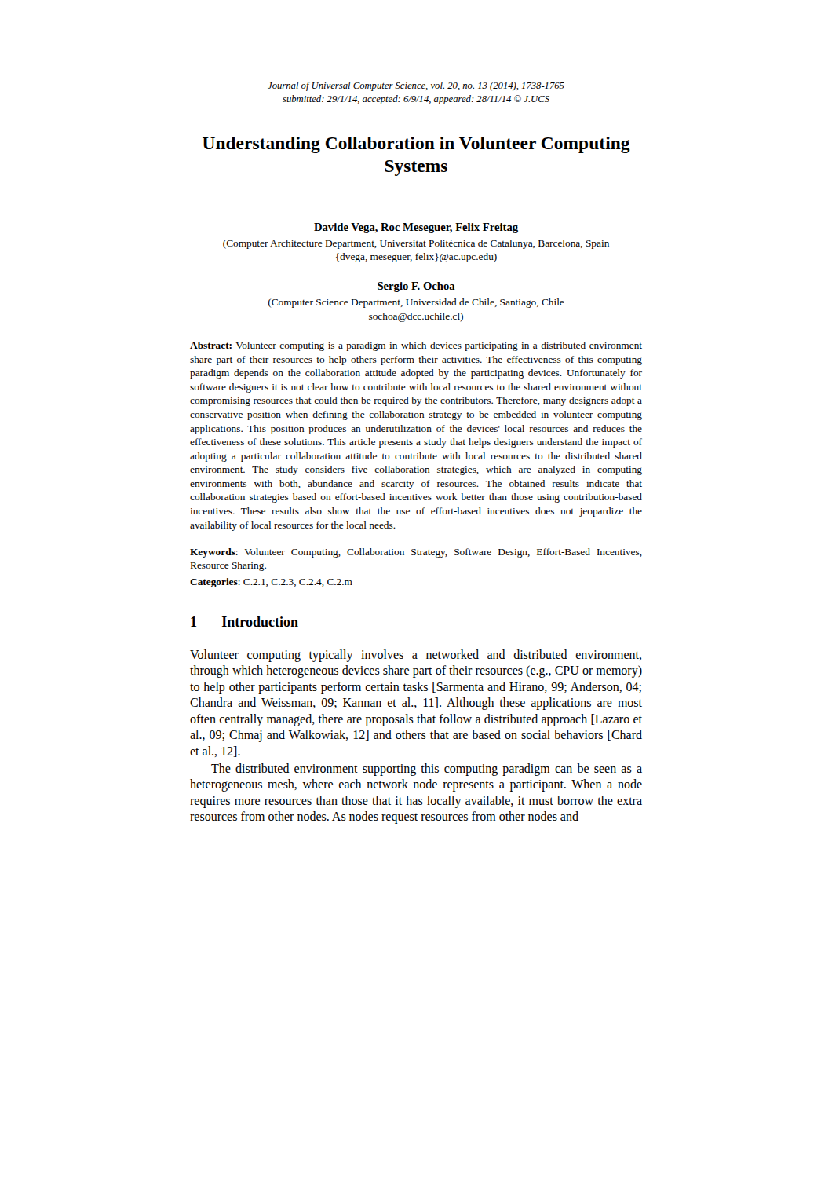Journal of Universal Computer Science, vol. 20, no. 13 (2014), 1738-1765
submitted: 29/1/14, accepted: 6/9/14, appeared: 28/11/14 © J.UCS
Understanding Collaboration in Volunteer Computing
Systems
Davide Vega, Roc Meseguer, Felix Freitag
(Computer Architecture Department, Universitat Politècnica de Catalunya, Barcelona, Spain
{dvega, meseguer, felix}@ac.upc.edu)
Sergio F. Ochoa
(Computer Science Department, Universidad de Chile, Santiago, Chile
sochoa@dcc.uchile.cl)
Abstract: Volunteer computing is a paradigm in which devices participating in a distributed environment share part of their resources to help others perform their activities. The effectiveness of this computing paradigm depends on the collaboration attitude adopted by the participating devices. Unfortunately for software designers it is not clear how to contribute with local resources to the shared environment without compromising resources that could then be required by the contributors. Therefore, many designers adopt a conservative position when defining the collaboration strategy to be embedded in volunteer computing applications. This position produces an underutilization of the devices' local resources and reduces the effectiveness of these solutions. This article presents a study that helps designers understand the impact of adopting a particular collaboration attitude to contribute with local resources to the distributed shared environment. The study considers five collaboration strategies, which are analyzed in computing environments with both, abundance and scarcity of resources. The obtained results indicate that collaboration strategies based on effort-based incentives work better than those using contribution-based incentives. These results also show that the use of effort-based incentives does not jeopardize the availability of local resources for the local needs.
Keywords: Volunteer Computing, Collaboration Strategy, Software Design, Effort-Based Incentives, Resource Sharing.
Categories: C.2.1, C.2.3, C.2.4, C.2.m
1 Introduction
Volunteer computing typically involves a networked and distributed environment, through which heterogeneous devices share part of their resources (e.g., CPU or memory) to help other participants perform certain tasks [Sarmenta and Hirano, 99; Anderson, 04; Chandra and Weissman, 09; Kannan et al., 11]. Although these applications are most often centrally managed, there are proposals that follow a distributed approach [Lazaro et al., 09; Chmaj and Walkowiak, 12] and others that are based on social behaviors [Chard et al., 12].
The distributed environment supporting this computing paradigm can be seen as a heterogeneous mesh, where each network node represents a participant. When a node requires more resources than those that it has locally available, it must borrow the extra resources from other nodes. As nodes request resources from other nodes and